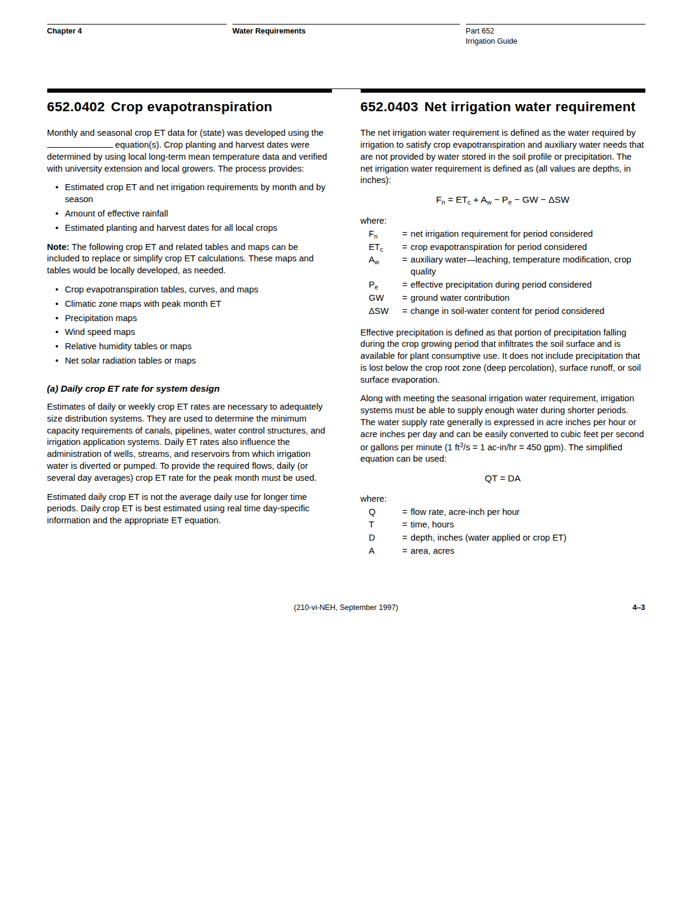Chapter 4
Water Requirements
Part 652
Irrigation Guide
652.0402 Crop evapo­transpiration
Monthly and seasonal crop ET data for (state) was developed using the equation(s). Crop planting and harvest dates were determined by using local long-term mean temperature data and verified with university extension and local growers. The process provides:
Estimated crop ET and net irrigation requirements by month and by season
Amount of effective rainfall
Estimated planting and harvest dates for all local crops
Note: The following crop ET and related tables and maps can be included to replace or simplify crop ET calculations. These maps and tables would be locally developed, as needed.
Crop evapotranspiration tables, curves, and maps
Climatic zone maps with peak month ET
Precipitation maps
Wind speed maps
Relative humidity tables or maps
Net solar radiation tables or maps
(a) Daily crop ET rate for system design
Estimates of daily or weekly crop ET rates are necessary to adequately size distribution systems. They are used to determine the minimum capacity requirements of canals, pipelines, water control structures, and irrigation application systems. Daily ET rates also influence the administration of wells, streams, and reservoirs from which irrigation water is diverted or pumped. To provide the required flows, daily (or several day averages) crop ET rate for the peak month must be used.
Estimated daily crop ET is not the average daily use for longer time periods. Daily crop ET is best estimated using real time day-specific information and the appropriate ET equation.
652.0403 Net irrigation water requirement
The net irrigation water requirement is defined as the water required by irrigation to satisfy crop evapotranspiration and auxiliary water needs that are not provided by water stored in the soil profile or precipitation. The net irrigation water requirement is defined as (all values are depths, in inches):
Fn = ETc + Aw − Pe − GW − ΔSW
where:
| F n | = | net irrigation requirement for period considered |
| ET c | = | crop evapotranspiration for period considered |
| A w | = | auxiliary water—leaching, temperature modification, crop quality |
| P e | = | effective precipitation during period considered |
| GW | = | ground water contribution |
| ΔSW | = | change in soil-water content for period considered |
Effective precipitation is defined as that portion of precipitation falling during the crop growing period that infiltrates the soil surface and is available for plant consumptive use. It does not include precipitation that is lost below the crop root zone (deep percolation), surface runoff, or soil surface evaporation.
Along with meeting the seasonal irrigation water requirement, irrigation systems must be able to supply enough water during shorter periods. The water supply rate generally is expressed in acre inches per hour or acre inches per day and can be easily converted to cubic feet per second or gallons per minute (1 ft3/s = 1 ac-in/hr = 450 gpm). The simplified equation can be used:
QT = DA
where:
| Q | = | flow rate, acre-inch per hour |
| T | = | time, hours |
| D | = | depth, inches (water applied or crop ET) |
| A | = | area, acres |
(210-vi-NEH, September 1997)
4–3